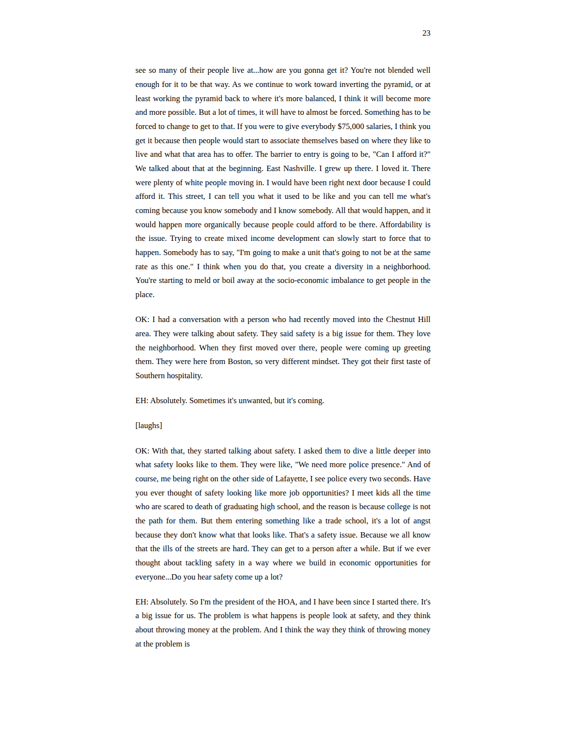23
see so many of their people live at...how are you gonna get it? You're not blended well enough for it to be that way. As we continue to work toward inverting the pyramid, or at least working the pyramid back to where it's more balanced, I think it will become more and more possible. But a lot of times, it will have to almost be forced. Something has to be forced to change to get to that. If you were to give everybody $75,000 salaries, I think you get it because then people would start to associate themselves based on where they like to live and what that area has to offer. The barrier to entry is going to be, "Can I afford it?" We talked about that at the beginning. East Nashville. I grew up there. I loved it. There were plenty of white people moving in. I would have been right next door because I could afford it. This street, I can tell you what it used to be like and you can tell me what's coming because you know somebody and I know somebody. All that would happen, and it would happen more organically because people could afford to be there. Affordability is the issue. Trying to create mixed income development can slowly start to force that to happen. Somebody has to say, "I'm going to make a unit that's going to not be at the same rate as this one." I think when you do that, you create a diversity in a neighborhood. You're starting to meld or boil away at the socio-economic imbalance to get people in the place.
OK: I had a conversation with a person who had recently moved into the Chestnut Hill area. They were talking about safety. They said safety is a big issue for them. They love the neighborhood. When they first moved over there, people were coming up greeting them. They were here from Boston, so very different mindset. They got their first taste of Southern hospitality.
EH: Absolutely. Sometimes it's unwanted, but it's coming.
[laughs]
OK: With that, they started talking about safety. I asked them to dive a little deeper into what safety looks like to them. They were like, "We need more police presence." And of course, me being right on the other side of Lafayette, I see police every two seconds. Have you ever thought of safety looking like more job opportunities? I meet kids all the time who are scared to death of graduating high school, and the reason is because college is not the path for them. But them entering something like a trade school, it's a lot of angst because they don't know what that looks like. That's a safety issue. Because we all know that the ills of the streets are hard. They can get to a person after a while. But if we ever thought about tackling safety in a way where we build in economic opportunities for everyone...Do you hear safety come up a lot?
EH: Absolutely. So I'm the president of the HOA, and I have been since I started there. It's a big issue for us. The problem is what happens is people look at safety, and they think about throwing money at the problem. And I think the way they think of throwing money at the problem is